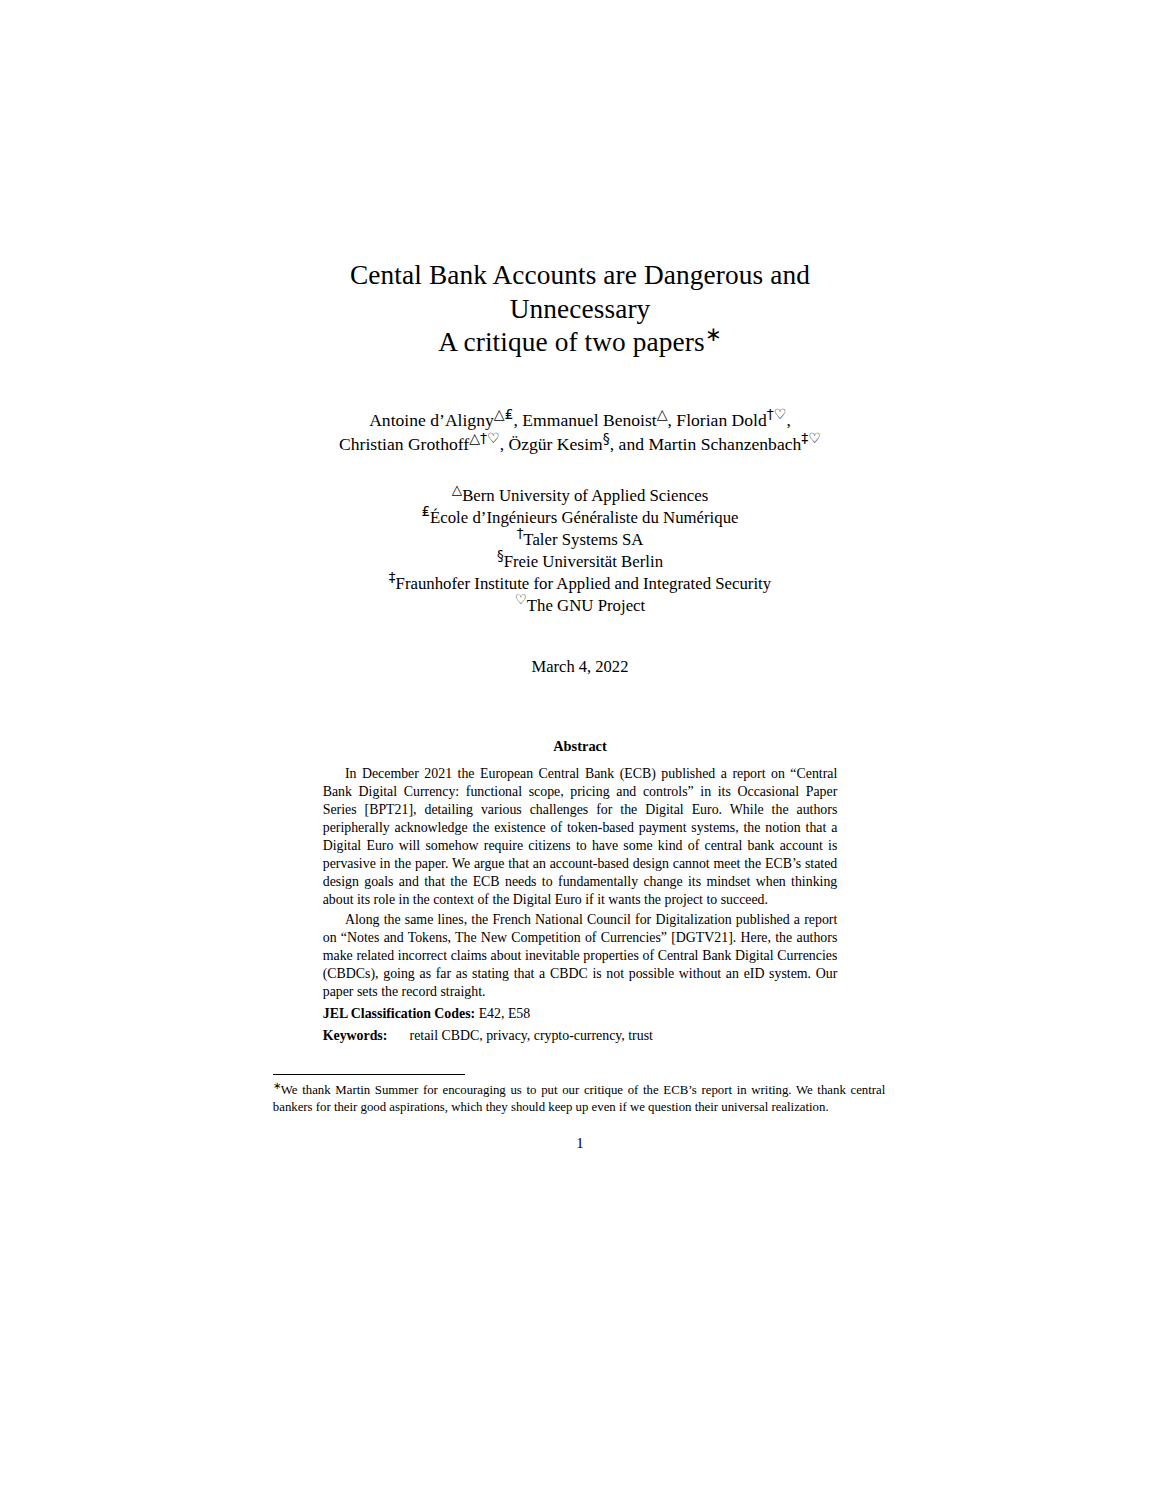Cental Bank Accounts are Dangerous and Unnecessary A critique of two papers∗
Antoine d’Aligny△₤, Emmanuel Benoist△, Florian Dold†♡,
Christian Grothoff△†♡, Özgür Kesim§, and Martin Schanzenbach‡♡
△Bern University of Applied Sciences
₤École d’Ingénieurs Généraliste du Numérique
†Taler Systems SA
§Freie Universität Berlin
‡Fraunhofer Institute for Applied and Integrated Security
♡The GNU Project
March 4, 2022
Abstract
In December 2021 the European Central Bank (ECB) published a report on “Central Bank Digital Currency: functional scope, pricing and controls” in its Occasional Paper Series [BPT21], detailing various challenges for the Digital Euro. While the authors peripherally acknowledge the existence of token-based payment systems, the notion that a Digital Euro will somehow require citizens to have some kind of central bank account is pervasive in the paper. We argue that an account-based design cannot meet the ECB’s stated design goals and that the ECB needs to fundamentally change its mindset when thinking about its role in the context of the Digital Euro if it wants the project to succeed.
Along the same lines, the French National Council for Digitalization published a report on “Notes and Tokens, The New Competition of Currencies” [DGTV21]. Here, the authors make related incorrect claims about inevitable properties of Central Bank Digital Currencies (CBDCs), going as far as stating that a CBDC is not possible without an eID system. Our paper sets the record straight.
JEL Classification Codes: E42, E58
Keywords: retail CBDC, privacy, crypto-currency, trust
∗We thank Martin Summer for encouraging us to put our critique of the ECB’s report in writing. We thank central bankers for their good aspirations, which they should keep up even if we question their universal realization.
1